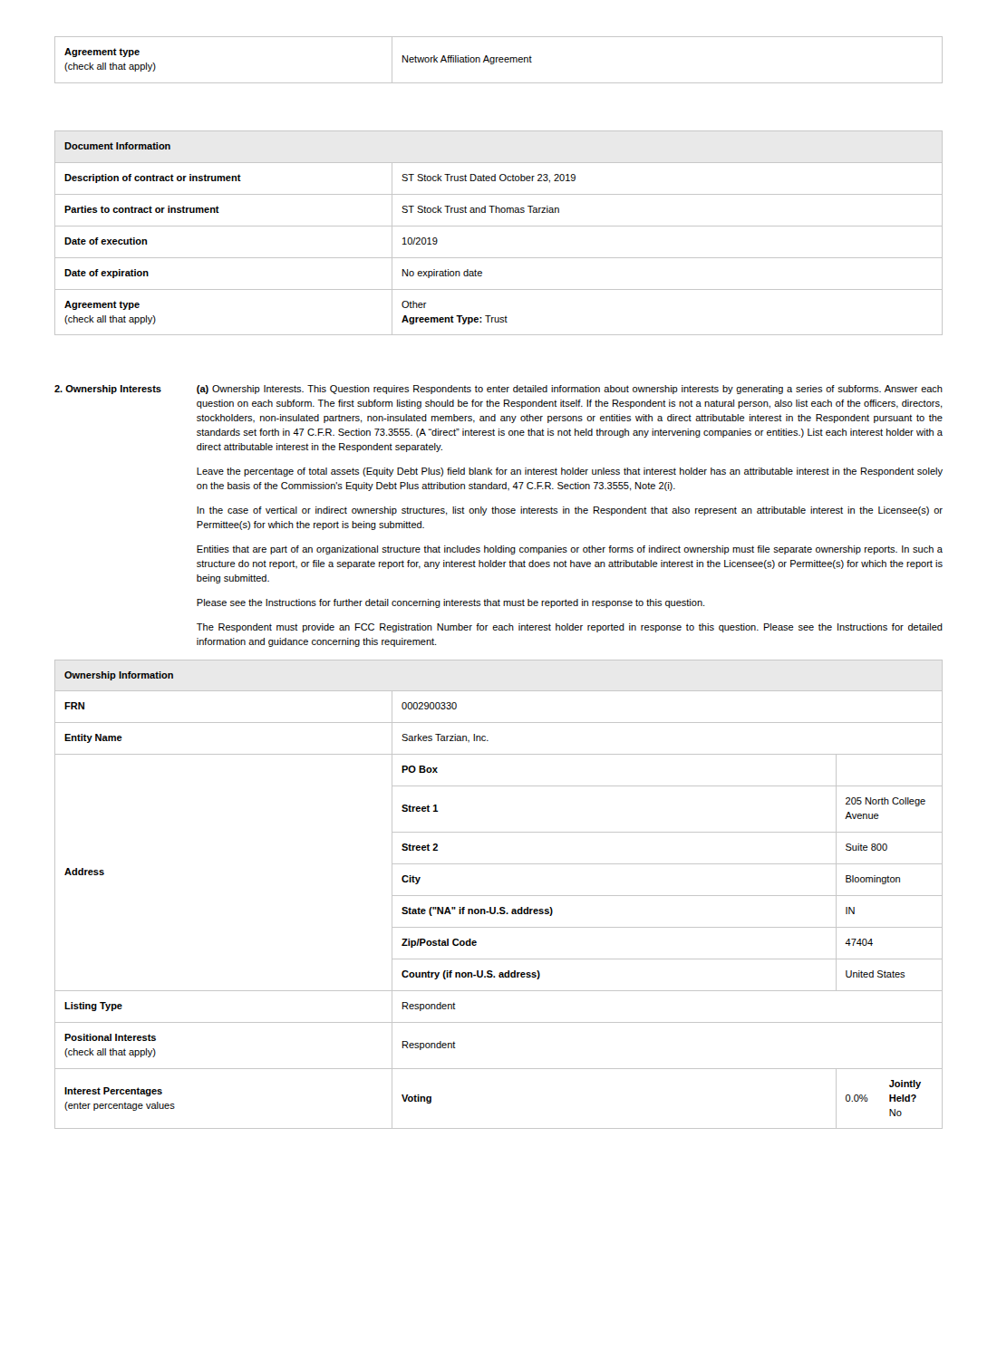| Agreement type (check all that apply) | Network Affiliation Agreement |
| Document Information |
| Description of contract or instrument | ST Stock Trust Dated October 23, 2019 |
| Parties to contract or instrument | ST Stock Trust and Thomas Tarzian |
| Date of execution | 10/2019 |
| Date of expiration | No expiration date |
| Agreement type (check all that apply) | Other Agreement Type: Trust |
2. Ownership Interests
(a) Ownership Interests. This Question requires Respondents to enter detailed information about ownership interests by generating a series of subforms. Answer each question on each subform. The first subform listing should be for the Respondent itself. If the Respondent is not a natural person, also list each of the officers, directors, stockholders, non-insulated partners, non-insulated members, and any other persons or entities with a direct attributable interest in the Respondent pursuant to the standards set forth in 47 C.F.R. Section 73.3555. (A “direct” interest is one that is not held through any intervening companies or entities.) List each interest holder with a direct attributable interest in the Respondent separately.
Leave the percentage of total assets (Equity Debt Plus) field blank for an interest holder unless that interest holder has an attributable interest in the Respondent solely on the basis of the Commission's Equity Debt Plus attribution standard, 47 C.F.R. Section 73.3555, Note 2(i).
In the case of vertical or indirect ownership structures, list only those interests in the Respondent that also represent an attributable interest in the Licensee(s) or Permittee(s) for which the report is being submitted.
Entities that are part of an organizational structure that includes holding companies or other forms of indirect ownership must file separate ownership reports. In such a structure do not report, or file a separate report for, any interest holder that does not have an attributable interest in the Licensee(s) or Permittee(s) for which the report is being submitted.
Please see the Instructions for further detail concerning interests that must be reported in response to this question.
The Respondent must provide an FCC Registration Number for each interest holder reported in response to this question. Please see the Instructions for detailed information and guidance concerning this requirement.
| Ownership Information |
| FRN | 0002900330 |
| Entity Name | Sarkes Tarzian, Inc. |
| Address | PO Box | |
| Street 1 | 205 North College Avenue |
| Street 2 | Suite 800 |
| City | Bloomington |
| State ("NA" if non-U.S. address) | IN |
| Zip/Postal Code | 47404 |
| Country (if non-U.S. address) | United States |
| Listing Type | Respondent |
| Positional Interests (check all that apply) | Respondent |
| Interest Percentages (enter percentage values | Voting | / 0.0% / Jointly Held? No / |